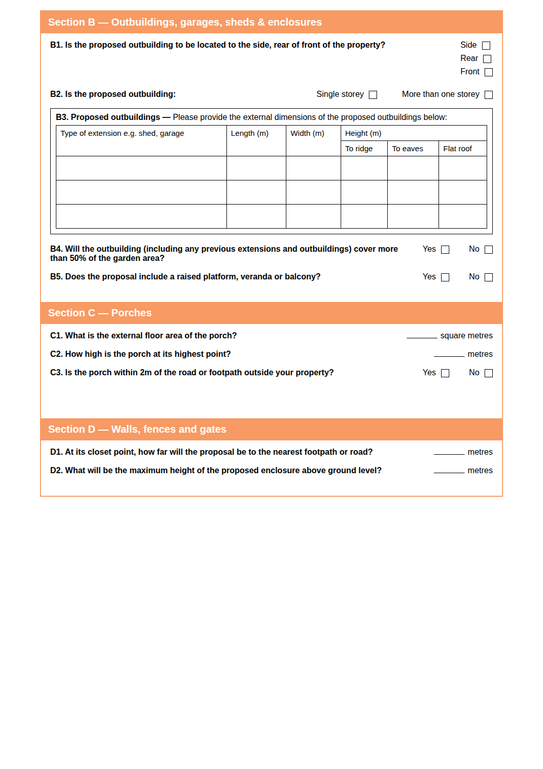Section B — Outbuildings, garages, sheds & enclosures
B1. Is the proposed outbuilding to be located to the side, rear of front of the property?
Side
Rear
Front
B2. Is the proposed outbuilding:
Single storey More than one storey
B3. Proposed outbuildings — Please provide the external dimensions of the proposed outbuildings below:
| Type of extension e.g. shed, garage | Length (m) | Width (m) | Height (m) |
| --- | --- | --- | --- |
| To ridge | To eaves | Flat roof |
B4. Will the outbuilding (including any previous extensions and outbuildings) cover more than 50% of the garden area?
Yes No
B5. Does the proposal include a raised platform, veranda or balcony?
Yes No
Section C — Porches
C1. What is the external floor area of the porch?
square metres
C2. How high is the porch at its highest point?
metres
C3. Is the porch within 2m of the road or footpath outside your property?
Yes No
Section D — Walls, fences and gates
D1. At its closet point, how far will the proposal be to the nearest footpath or road?
metres
D2. What will be the maximum height of the proposed enclosure above ground level?
metres